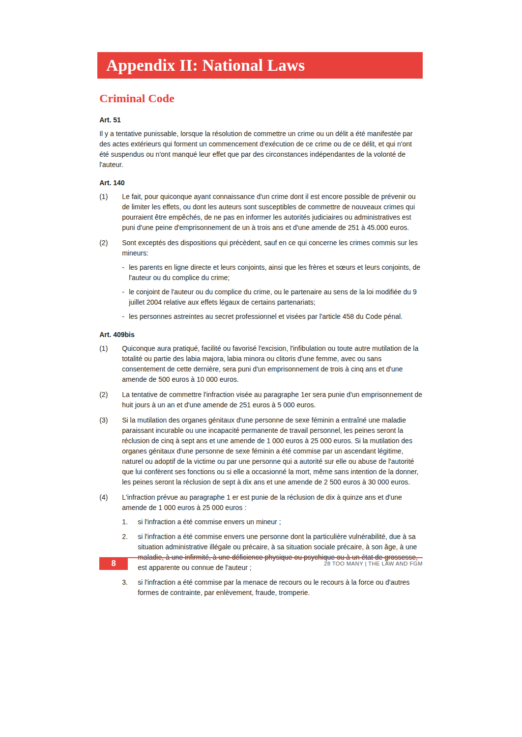Appendix II: National Laws
Criminal Code
Art. 51
Il y a tentative punissable, lorsque la résolution de commettre un crime ou un délit a été manifestée par des actes extérieurs qui forment un commencement d'exécution de ce crime ou de ce délit, et qui n'ont été suspendus ou n'ont manqué leur effet que par des circonstances indépendantes de la volonté de l'auteur.
Art. 140
(1) Le fait, pour quiconque ayant connaissance d'un crime dont il est encore possible de prévenir ou de limiter les effets, ou dont les auteurs sont susceptibles de commettre de nouveaux crimes qui pourraient être empêchés, de ne pas en informer les autorités judiciaires ou administratives est puni d'une peine d'emprisonnement de un à trois ans et d'une amende de 251 à 45.000 euros.
(2) Sont exceptés des dispositions qui précèdent, sauf en ce qui concerne les crimes commis sur les mineurs:
les parents en ligne directe et leurs conjoints, ainsi que les frères et sœurs et leurs conjoints, de l'auteur ou du complice du crime;
le conjoint de l'auteur ou du complice du crime, ou le partenaire au sens de la loi modifiée du 9 juillet 2004 relative aux effets légaux de certains partenariats;
les personnes astreintes au secret professionnel et visées par l'article 458 du Code pénal.
Art. 409bis
(1) Quiconque aura pratiqué, facilité ou favorisé l'excision, l'infibulation ou toute autre mutilation de la totalité ou partie des labia majora, labia minora ou clitoris d'une femme, avec ou sans consentement de cette dernière, sera puni d'un emprisonnement de trois à cinq ans et d'une amende de 500 euros à 10 000 euros.
(2) La tentative de commettre l'infraction visée au paragraphe 1er sera punie d'un emprisonnement de huit jours à un an et d'une amende de 251 euros à 5 000 euros.
(3) Si la mutilation des organes génitaux d'une personne de sexe féminin a entraîné une maladie paraissant incurable ou une incapacité permanente de travail personnel, les peines seront la réclusion de cinq à sept ans et une amende de 1 000 euros à 25 000 euros. Si la mutilation des organes génitaux d'une personne de sexe féminin a été commise par un ascendant légitime, naturel ou adoptif de la victime ou par une personne qui a autorité sur elle ou abuse de l'autorité que lui confèrent ses fonctions ou si elle a occasionné la mort, même sans intention de la donner, les peines seront la réclusion de sept à dix ans et une amende de 2 500 euros à 30 000 euros.
(4) L'infraction prévue au paragraphe 1 er est punie de la réclusion de dix à quinze ans et d'une amende de 1 000 euros à 25 000 euros :
1. si l'infraction a été commise envers un mineur ;
2. si l'infraction a été commise envers une personne dont la particulière vulnérabilité, due à sa situation administrative illégale ou précaire, à sa situation sociale précaire, à son âge, à une maladie, à une infirmité, à une déficience physique ou psychique ou à un état de grossesse, est apparente ou connue de l'auteur ;
3. si l'infraction a été commise par la menace de recours ou le recours à la force ou d'autres formes de contrainte, par enlèvement, fraude, tromperie.
8
28 TOO MANY | THE LAW AND FGM